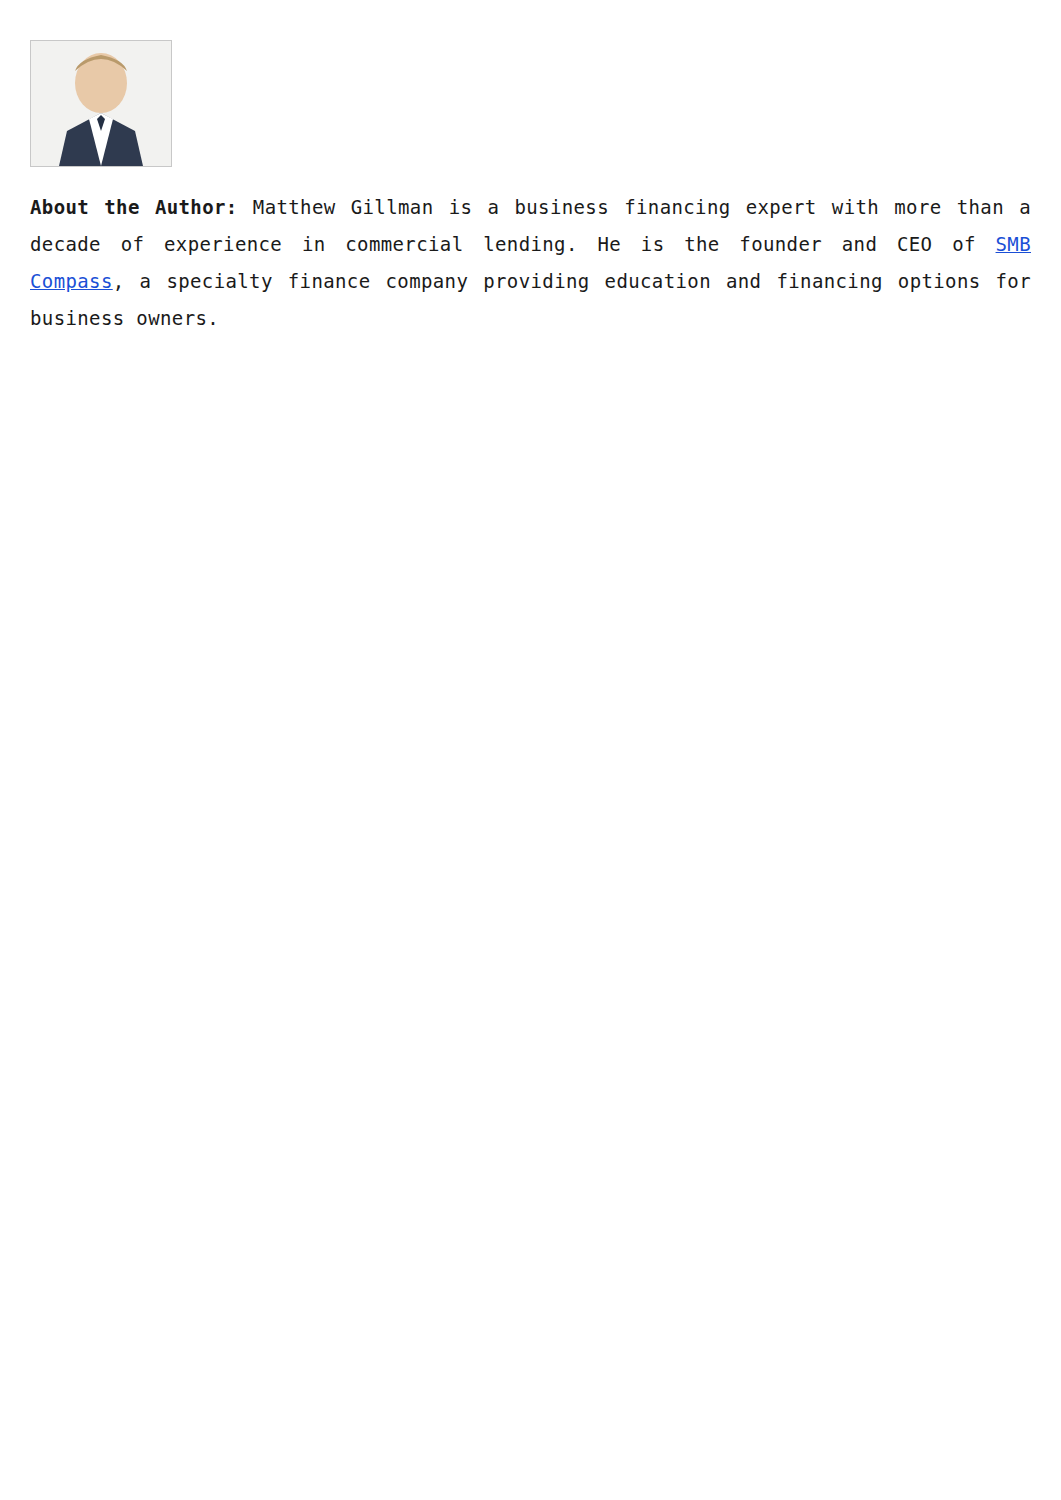About the Author: Matthew Gillman is a business financing expert with more than a decade of experience in commercial lending. He is the founder and CEO of SMB Compass, a specialty finance company providing education and financing options for business owners.